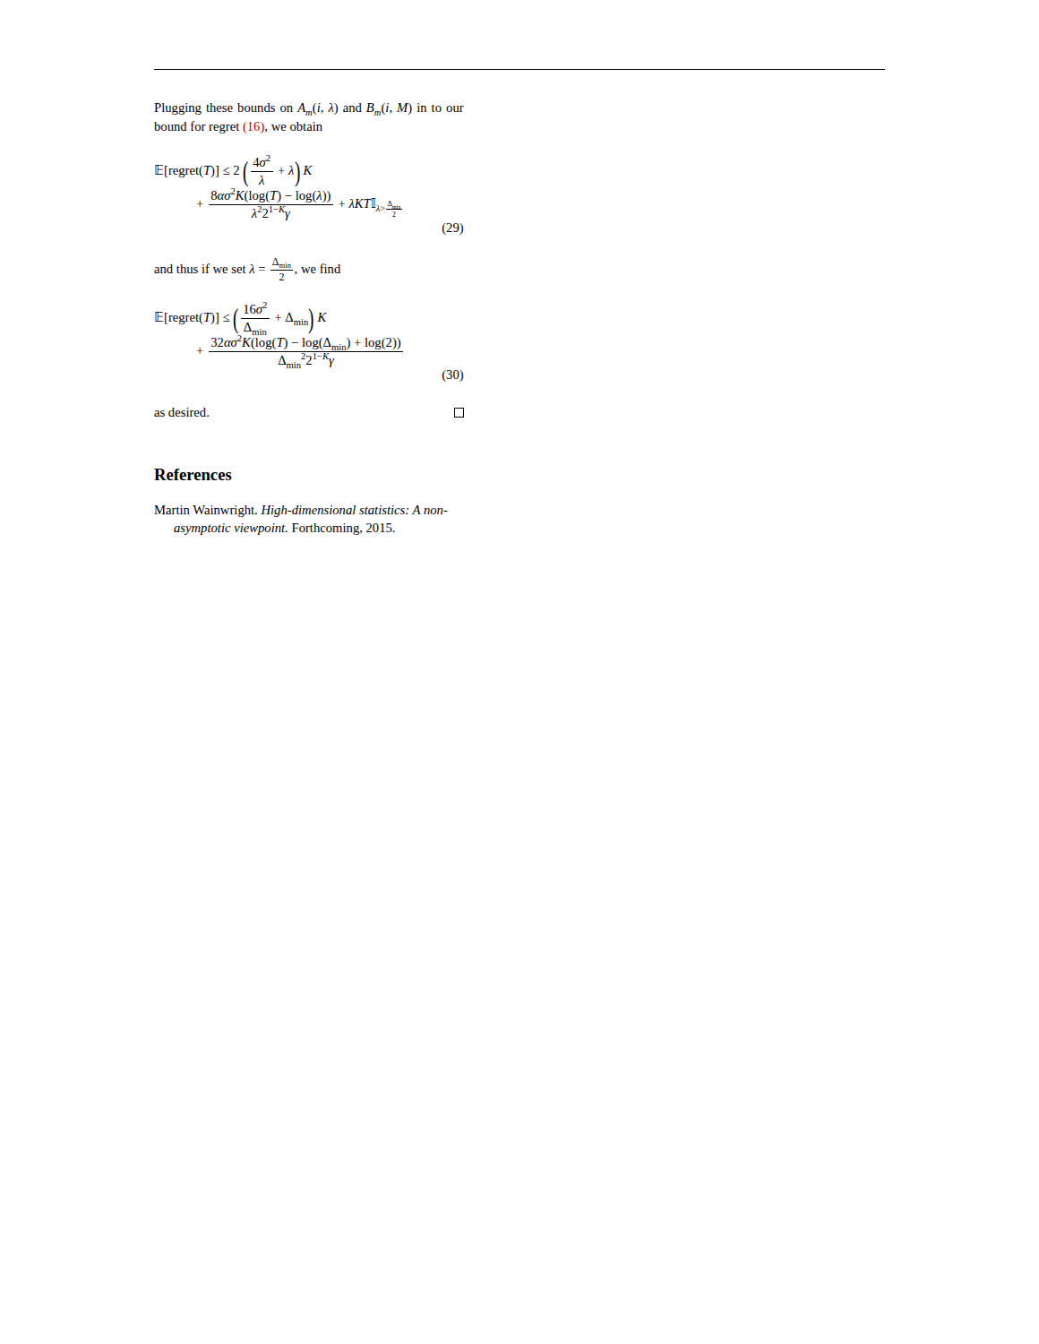Plugging these bounds on Am(i, λ) and Bm(i, M) in to our bound for regret (16), we obtain
𝔼[regret(T)] ≤ 2 (4σ2 λ + λ) K + 8ασ2K(log(T) − log(λ)) λ221−Kγ + λKT 𝕀λ>Δmin 2 (29)
and thus if we set λ = Δmin 2, we find
𝔼[regret(T)] ≤ (16σ2 Δmin + Δmin) K + 32ασ2K(log(T) − log(Δmin) + log(2)) Δmin221−Kγ (30)
as desired.
References
Martin Wainwright. High-dimensional statistics: A non-asymptotic viewpoint. Forthcoming, 2015.